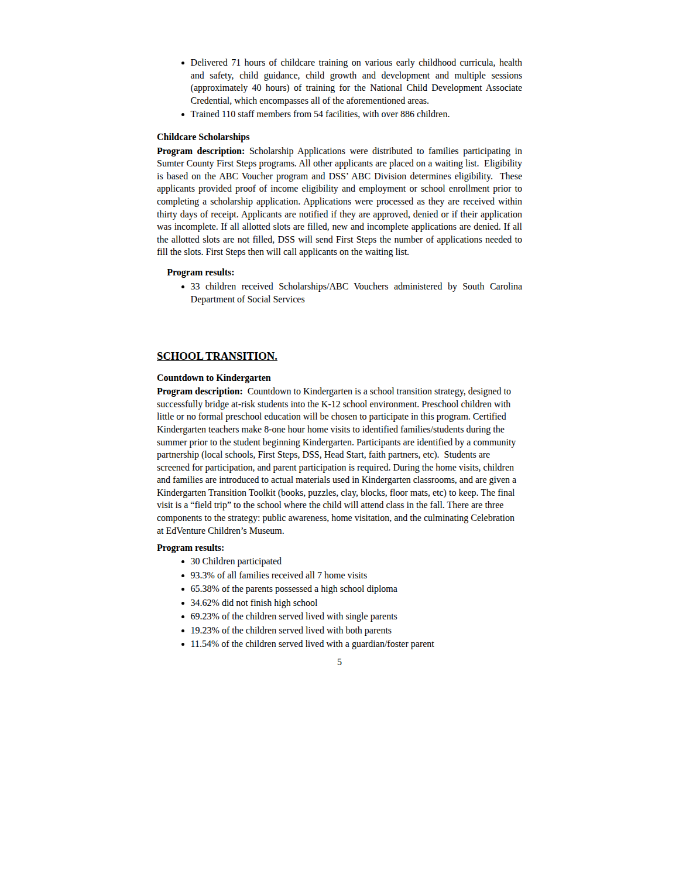Delivered 71 hours of childcare training on various early childhood curricula, health and safety, child guidance, child growth and development and multiple sessions (approximately 40 hours) of training for the National Child Development Associate Credential, which encompasses all of the aforementioned areas.
Trained 110 staff members from 54 facilities, with over 886 children.
Childcare Scholarships
Program description: Scholarship Applications were distributed to families participating in Sumter County First Steps programs. All other applicants are placed on a waiting list. Eligibility is based on the ABC Voucher program and DSS’ ABC Division determines eligibility. These applicants provided proof of income eligibility and employment or school enrollment prior to completing a scholarship application. Applications were processed as they are received within thirty days of receipt. Applicants are notified if they are approved, denied or if their application was incomplete. If all allotted slots are filled, new and incomplete applications are denied. If all the allotted slots are not filled, DSS will send First Steps the number of applications needed to fill the slots. First Steps then will call applicants on the waiting list.
Program results:
33 children received Scholarships/ABC Vouchers administered by South Carolina Department of Social Services
SCHOOL TRANSITION.
Countdown to Kindergarten
Program description: Countdown to Kindergarten is a school transition strategy, designed to successfully bridge at-risk students into the K-12 school environment. Preschool children with little or no formal preschool education will be chosen to participate in this program. Certified Kindergarten teachers make 8-one hour home visits to identified families/students during the summer prior to the student beginning Kindergarten. Participants are identified by a community partnership (local schools, First Steps, DSS, Head Start, faith partners, etc). Students are screened for participation, and parent participation is required. During the home visits, children and families are introduced to actual materials used in Kindergarten classrooms, and are given a Kindergarten Transition Toolkit (books, puzzles, clay, blocks, floor mats, etc) to keep. The final visit is a “field trip” to the school where the child will attend class in the fall. There are three components to the strategy: public awareness, home visitation, and the culminating Celebration at EdVenture Children’s Museum.
Program results:
30 Children participated
93.3% of all families received all 7 home visits
65.38% of the parents possessed a high school diploma
34.62% did not finish high school
69.23% of the children served lived with single parents
19.23% of the children served lived with both parents
11.54% of the children served lived with a guardian/foster parent
5